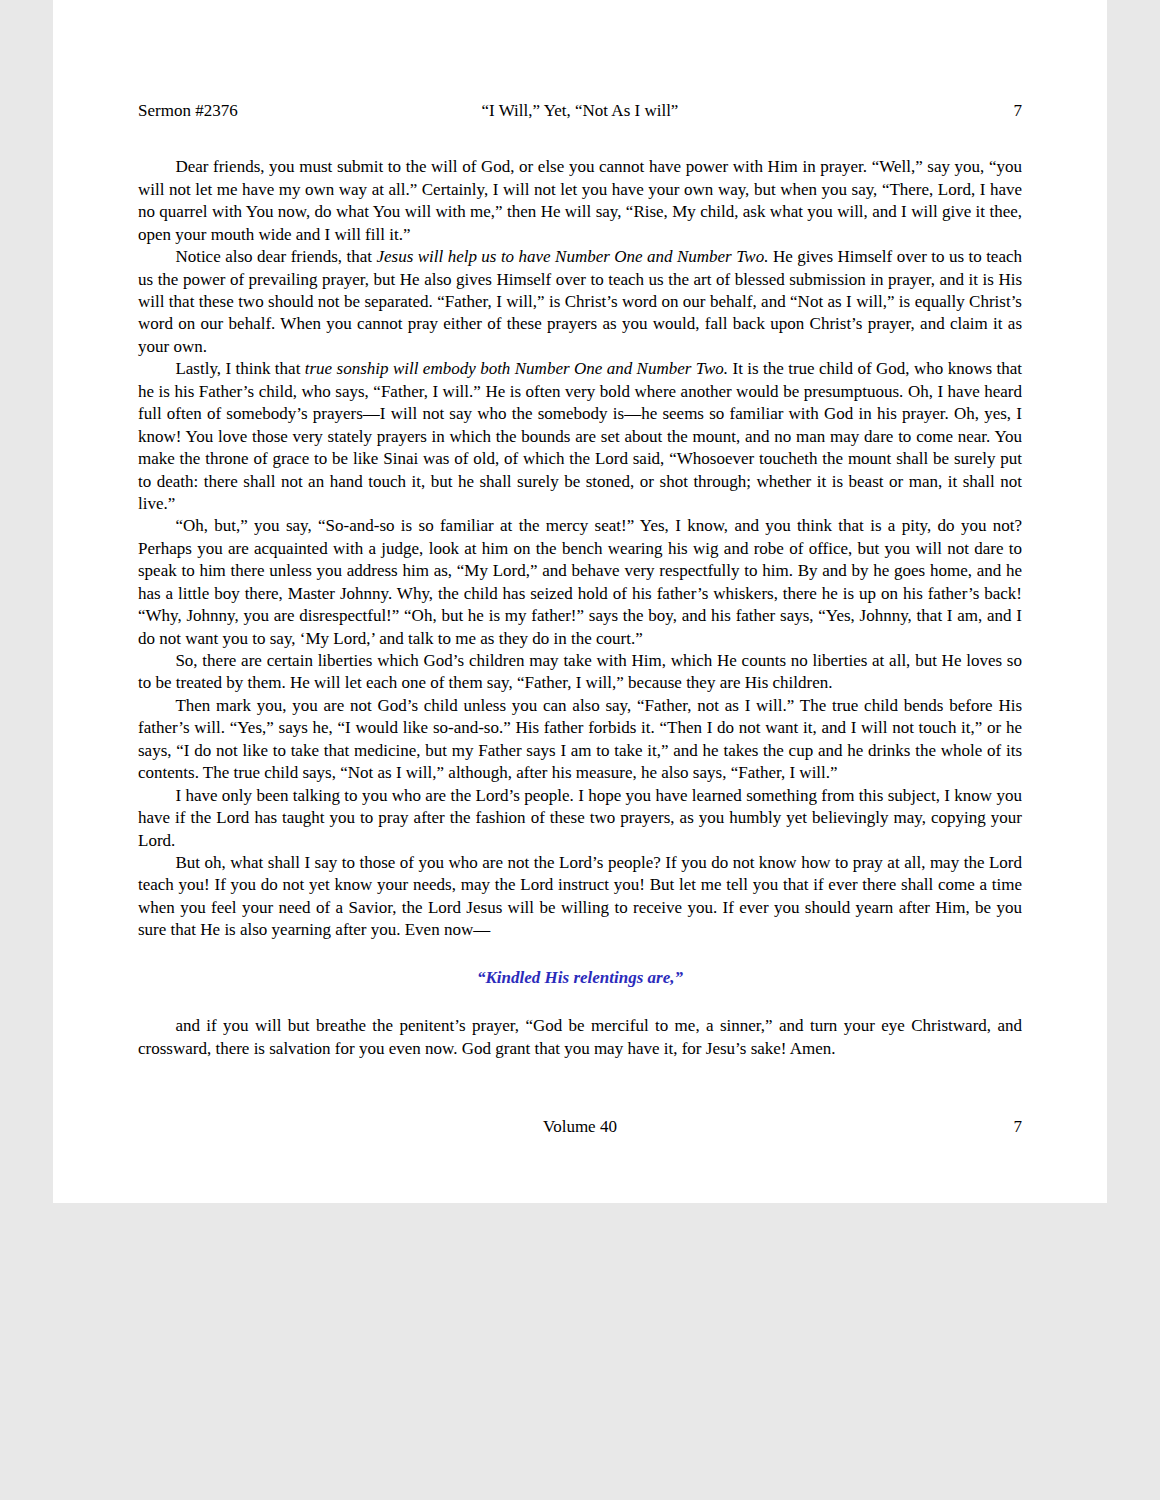Sermon #2376 “I Will,” Yet, “Not As I will” 7
Dear friends, you must submit to the will of God, or else you cannot have power with Him in prayer. “Well,” say you, “you will not let me have my own way at all.” Certainly, I will not let you have your own way, but when you say, “There, Lord, I have no quarrel with You now, do what You will with me,” then He will say, “Rise, My child, ask what you will, and I will give it thee, open your mouth wide and I will fill it.”
Notice also dear friends, that Jesus will help us to have Number One and Number Two. He gives Himself over to us to teach us the power of prevailing prayer, but He also gives Himself over to teach us the art of blessed submission in prayer, and it is His will that these two should not be separated. “Father, I will,” is Christ’s word on our behalf, and “Not as I will,” is equally Christ’s word on our behalf. When you cannot pray either of these prayers as you would, fall back upon Christ’s prayer, and claim it as your own.
Lastly, I think that true sonship will embody both Number One and Number Two. It is the true child of God, who knows that he is his Father’s child, who says, “Father, I will.” He is often very bold where another would be presumptuous. Oh, I have heard full often of somebody’s prayers—I will not say who the somebody is—he seems so familiar with God in his prayer. Oh, yes, I know! You love those very stately prayers in which the bounds are set about the mount, and no man may dare to come near. You make the throne of grace to be like Sinai was of old, of which the Lord said, “Whosoever toucheth the mount shall be surely put to death: there shall not an hand touch it, but he shall surely be stoned, or shot through; whether it is beast or man, it shall not live.”
“Oh, but,” you say, “So-and-so is so familiar at the mercy seat!” Yes, I know, and you think that is a pity, do you not? Perhaps you are acquainted with a judge, look at him on the bench wearing his wig and robe of office, but you will not dare to speak to him there unless you address him as, “My Lord,” and behave very respectfully to him. By and by he goes home, and he has a little boy there, Master Johnny. Why, the child has seized hold of his father’s whiskers, there he is up on his father’s back! “Why, Johnny, you are disrespectful!” “Oh, but he is my father!” says the boy, and his father says, “Yes, Johnny, that I am, and I do not want you to say, ‘My Lord,’ and talk to me as they do in the court.”
So, there are certain liberties which God’s children may take with Him, which He counts no liberties at all, but He loves so to be treated by them. He will let each one of them say, “Father, I will,” because they are His children.
Then mark you, you are not God’s child unless you can also say, “Father, not as I will.” The true child bends before His father’s will. “Yes,” says he, “I would like so-and-so.” His father forbids it. “Then I do not want it, and I will not touch it,” or he says, “I do not like to take that medicine, but my Father says I am to take it,” and he takes the cup and he drinks the whole of its contents. The true child says, “Not as I will,” although, after his measure, he also says, “Father, I will.”
I have only been talking to you who are the Lord’s people. I hope you have learned something from this subject, I know you have if the Lord has taught you to pray after the fashion of these two prayers, as you humbly yet believingly may, copying your Lord.
But oh, what shall I say to those of you who are not the Lord’s people? If you do not know how to pray at all, may the Lord teach you! If you do not yet know your needs, may the Lord instruct you! But let me tell you that if ever there shall come a time when you feel your need of a Savior, the Lord Jesus will be willing to receive you. If ever you should yearn after Him, be you sure that He is also yearning after you. Even now—
“Kindled His relentings are,”
and if you will but breathe the penitent’s prayer, “God be merciful to me, a sinner,” and turn your eye Christward, and crossward, there is salvation for you even now. God grant that you may have it, for Jesu’s sake! Amen.
Volume 40 7